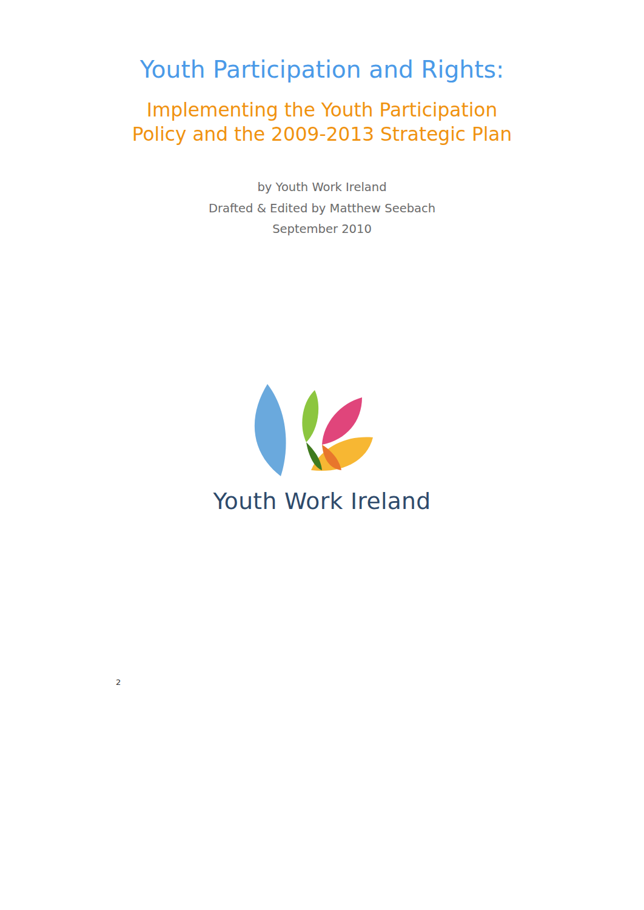Youth Participation and Rights:
Implementing the Youth Participation Policy and the 2009-2013 Strategic Plan
by Youth Work Ireland
Drafted & Edited by Matthew Seebach
September 2010
Youth Work Ireland
2